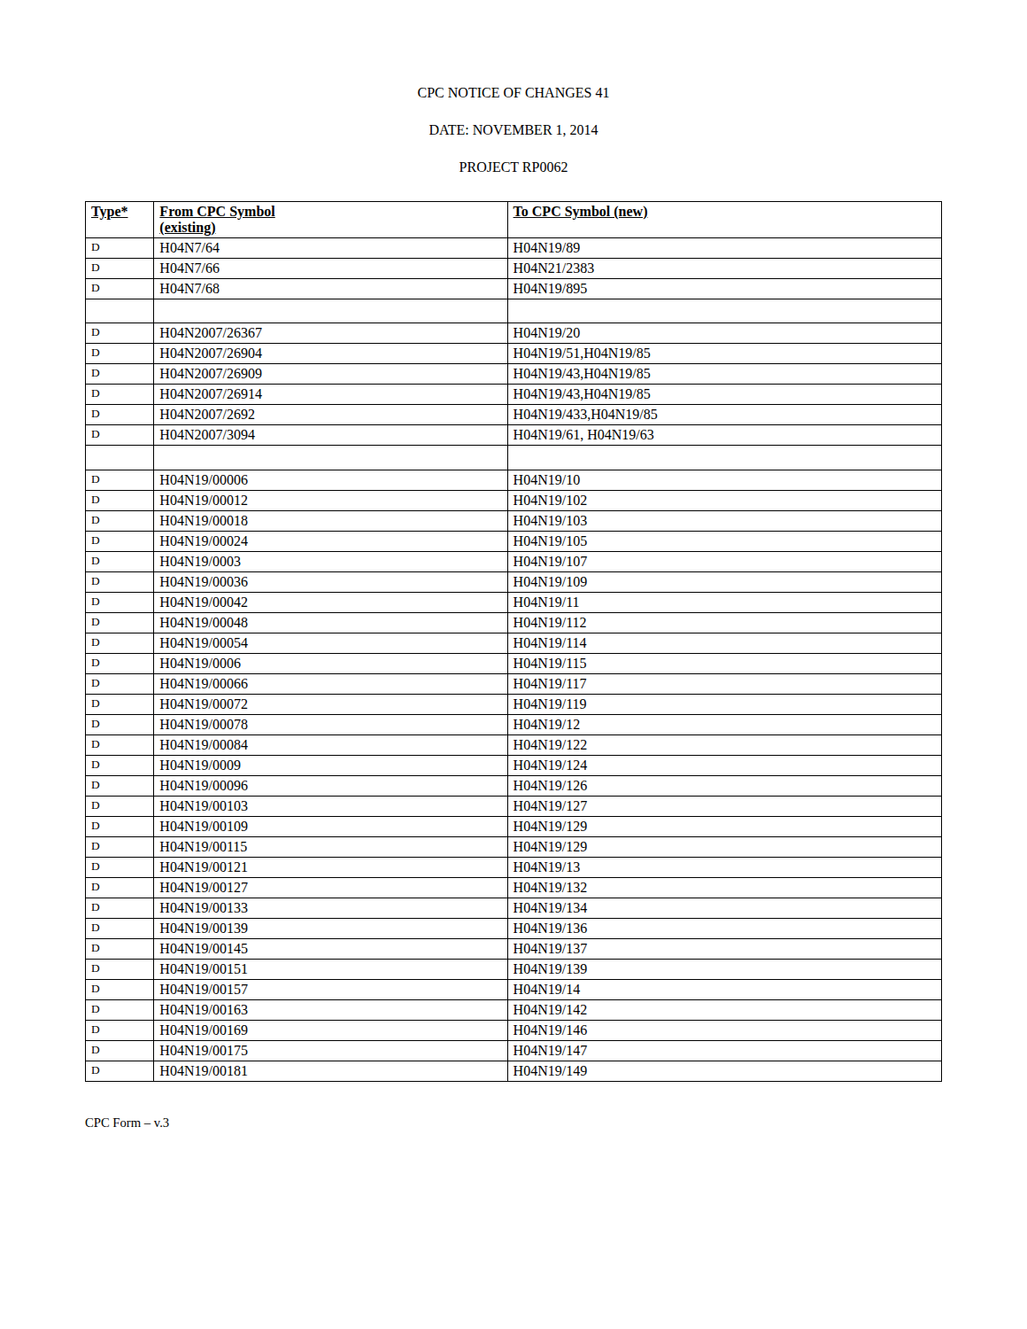CPC NOTICE OF CHANGES 41
DATE: NOVEMBER 1, 2014
PROJECT RP0062
| Type* | From CPC Symbol (existing) | To CPC Symbol (new) |
| --- | --- | --- |
| D | H04N7/64 | H04N19/89 |
| D | H04N7/66 | H04N21/2383 |
| D | H04N7/68 | H04N19/895 |
| D | H04N2007/26367 | H04N19/20 |
| D | H04N2007/26904 | H04N19/51,H04N19/85 |
| D | H04N2007/26909 | H04N19/43,H04N19/85 |
| D | H04N2007/26914 | H04N19/43,H04N19/85 |
| D | H04N2007/2692 | H04N19/433,H04N19/85 |
| D | H04N2007/3094 | H04N19/61, H04N19/63 |
| D | H04N19/00006 | H04N19/10 |
| D | H04N19/00012 | H04N19/102 |
| D | H04N19/00018 | H04N19/103 |
| D | H04N19/00024 | H04N19/105 |
| D | H04N19/0003 | H04N19/107 |
| D | H04N19/00036 | H04N19/109 |
| D | H04N19/00042 | H04N19/11 |
| D | H04N19/00048 | H04N19/112 |
| D | H04N19/00054 | H04N19/114 |
| D | H04N19/0006 | H04N19/115 |
| D | H04N19/00066 | H04N19/117 |
| D | H04N19/00072 | H04N19/119 |
| D | H04N19/00078 | H04N19/12 |
| D | H04N19/00084 | H04N19/122 |
| D | H04N19/0009 | H04N19/124 |
| D | H04N19/00096 | H04N19/126 |
| D | H04N19/00103 | H04N19/127 |
| D | H04N19/00109 | H04N19/129 |
| D | H04N19/00115 | H04N19/129 |
| D | H04N19/00121 | H04N19/13 |
| D | H04N19/00127 | H04N19/132 |
| D | H04N19/00133 | H04N19/134 |
| D | H04N19/00139 | H04N19/136 |
| D | H04N19/00145 | H04N19/137 |
| D | H04N19/00151 | H04N19/139 |
| D | H04N19/00157 | H04N19/14 |
| D | H04N19/00163 | H04N19/142 |
| D | H04N19/00169 | H04N19/146 |
| D | H04N19/00175 | H04N19/147 |
| D | H04N19/00181 | H04N19/149 |
CPC Form – v.3